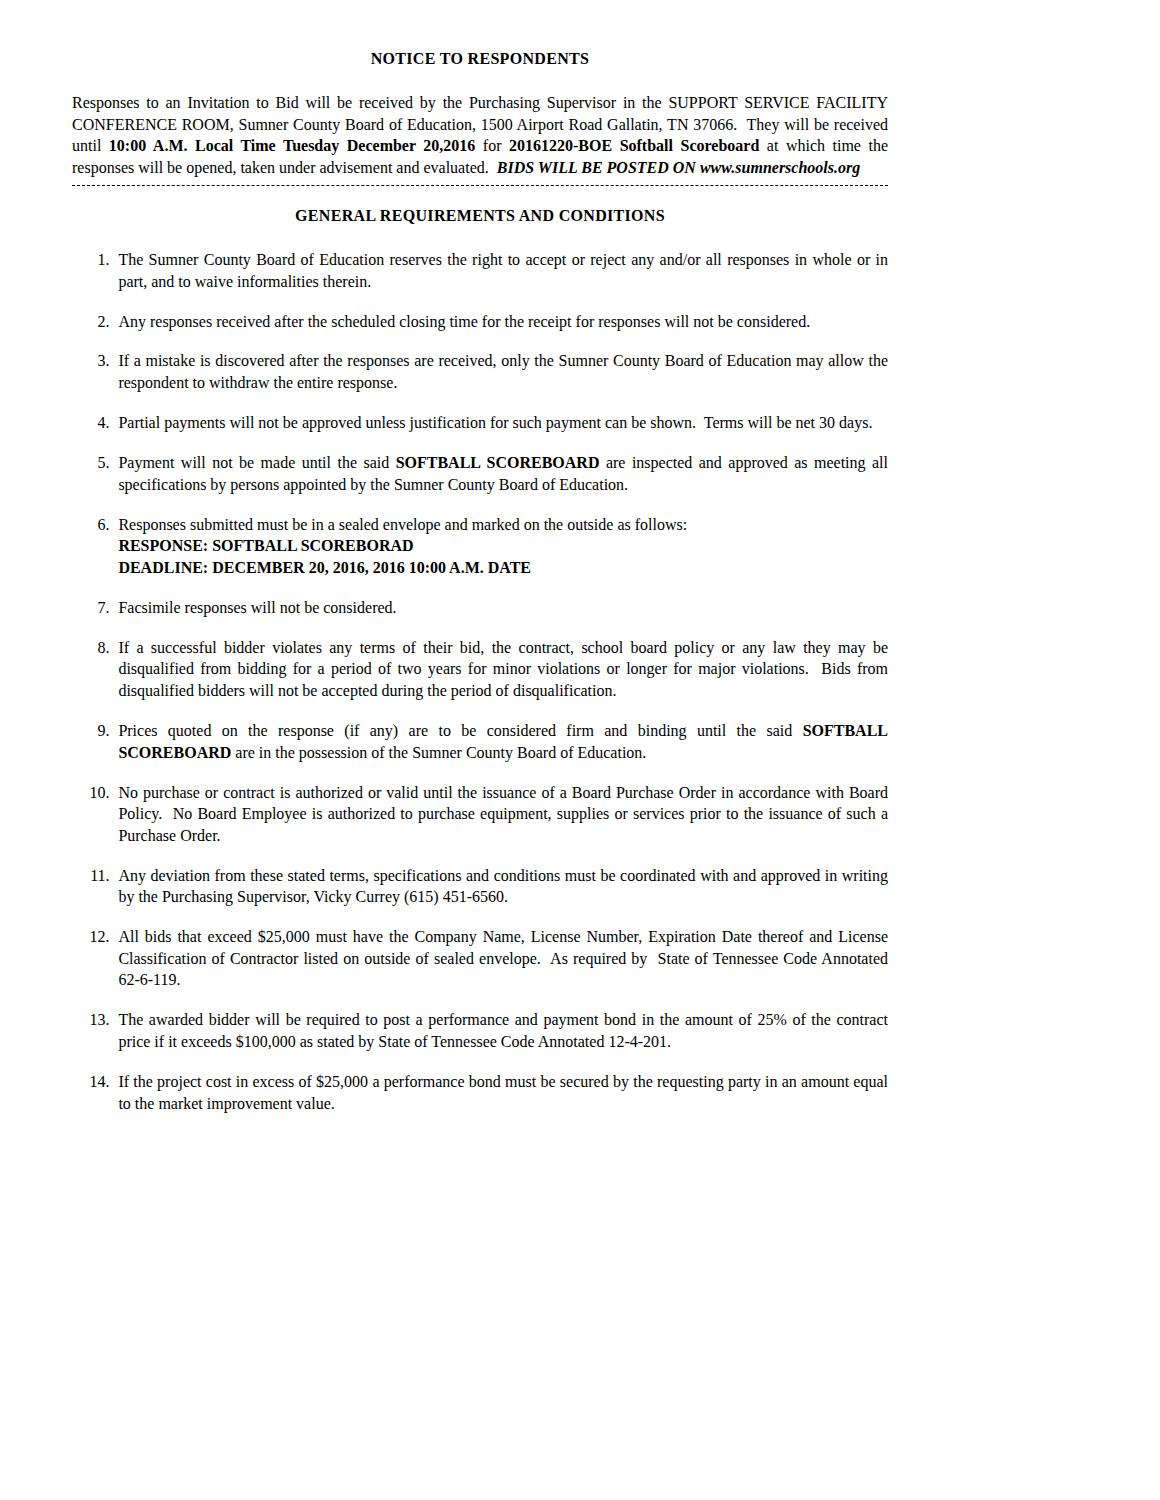NOTICE TO RESPONDENTS
Responses to an Invitation to Bid will be received by the Purchasing Supervisor in the SUPPORT SERVICE FACILITY CONFERENCE ROOM, Sumner County Board of Education, 1500 Airport Road Gallatin, TN 37066. They will be received until 10:00 A.M. Local Time Tuesday December 20,2016 for 20161220-BOE Softball Scoreboard at which time the responses will be opened, taken under advisement and evaluated. BIDS WILL BE POSTED ON www.sumnerschools.org
GENERAL REQUIREMENTS AND CONDITIONS
The Sumner County Board of Education reserves the right to accept or reject any and/or all responses in whole or in part, and to waive informalities therein.
Any responses received after the scheduled closing time for the receipt for responses will not be considered.
If a mistake is discovered after the responses are received, only the Sumner County Board of Education may allow the respondent to withdraw the entire response.
Partial payments will not be approved unless justification for such payment can be shown. Terms will be net 30 days.
Payment will not be made until the said SOFTBALL SCOREBOARD are inspected and approved as meeting all specifications by persons appointed by the Sumner County Board of Education.
Responses submitted must be in a sealed envelope and marked on the outside as follows: RESPONSE: SOFTBALL SCOREBORAD DEADLINE: DECEMBER 20, 2016, 2016 10:00 A.M. DATE
Facsimile responses will not be considered.
If a successful bidder violates any terms of their bid, the contract, school board policy or any law they may be disqualified from bidding for a period of two years for minor violations or longer for major violations. Bids from disqualified bidders will not be accepted during the period of disqualification.
Prices quoted on the response (if any) are to be considered firm and binding until the said SOFTBALL SCOREBOARD are in the possession of the Sumner County Board of Education.
No purchase or contract is authorized or valid until the issuance of a Board Purchase Order in accordance with Board Policy. No Board Employee is authorized to purchase equipment, supplies or services prior to the issuance of such a Purchase Order.
Any deviation from these stated terms, specifications and conditions must be coordinated with and approved in writing by the Purchasing Supervisor, Vicky Currey (615) 451-6560.
All bids that exceed $25,000 must have the Company Name, License Number, Expiration Date thereof and License Classification of Contractor listed on outside of sealed envelope. As required by State of Tennessee Code Annotated 62-6-119.
The awarded bidder will be required to post a performance and payment bond in the amount of 25% of the contract price if it exceeds $100,000 as stated by State of Tennessee Code Annotated 12-4-201.
If the project cost in excess of $25,000 a performance bond must be secured by the requesting party in an amount equal to the market improvement value.